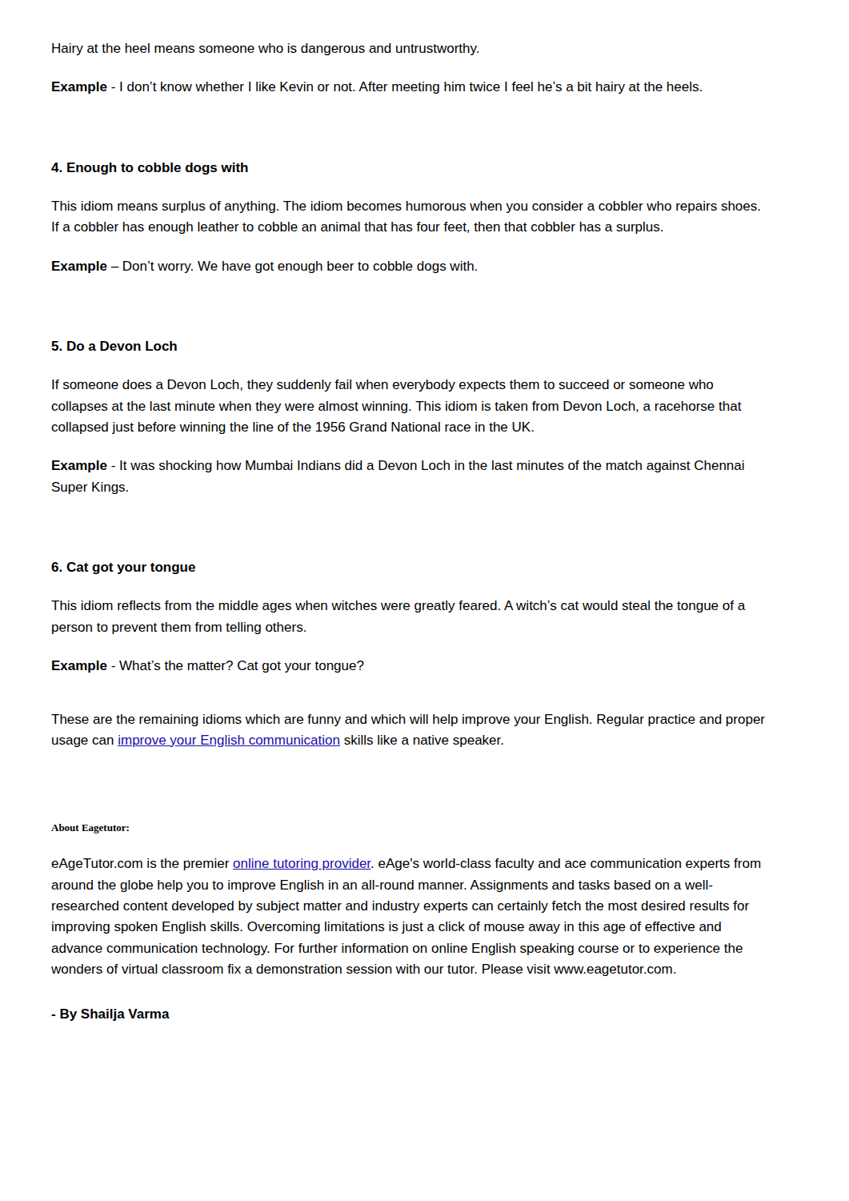Hairy at the heel means someone who is dangerous and untrustworthy.
Example - I don’t know whether I like Kevin or not. After meeting him twice I feel he’s a bit hairy at the heels.
4. Enough to cobble dogs with
This idiom means surplus of anything. The idiom becomes humorous when you consider a cobbler who repairs shoes. If a cobbler has enough leather to cobble an animal that has four feet, then that cobbler has a surplus.
Example – Don’t worry. We have got enough beer to cobble dogs with.
5. Do a Devon Loch
If someone does a Devon Loch, they suddenly fail when everybody expects them to succeed or someone who collapses at the last minute when they were almost winning. This idiom is taken from Devon Loch, a racehorse that collapsed just before winning the line of the 1956 Grand National race in the UK.
Example - It was shocking how Mumbai Indians did a Devon Loch in the last minutes of the match against Chennai Super Kings.
6. Cat got your tongue
This idiom reflects from the middle ages when witches were greatly feared. A witch’s cat would steal the tongue of a person to prevent them from telling others.
Example - What’s the matter? Cat got your tongue?
These are the remaining idioms which are funny and which will help improve your English. Regular practice and proper usage can improve your English communication skills like a native speaker.
About Eagetutor:
eAgeTutor.com is the premier online tutoring provider. eAge's world-class faculty and ace communication experts from around the globe help you to improve English in an all-round manner. Assignments and tasks based on a well-researched content developed by subject matter and industry experts can certainly fetch the most desired results for improving spoken English skills. Overcoming limitations is just a click of mouse away in this age of effective and advance communication technology. For further information on online English speaking course or to experience the wonders of virtual classroom fix a demonstration session with our tutor. Please visit www.eagetutor.com.
- By Shailja Varma